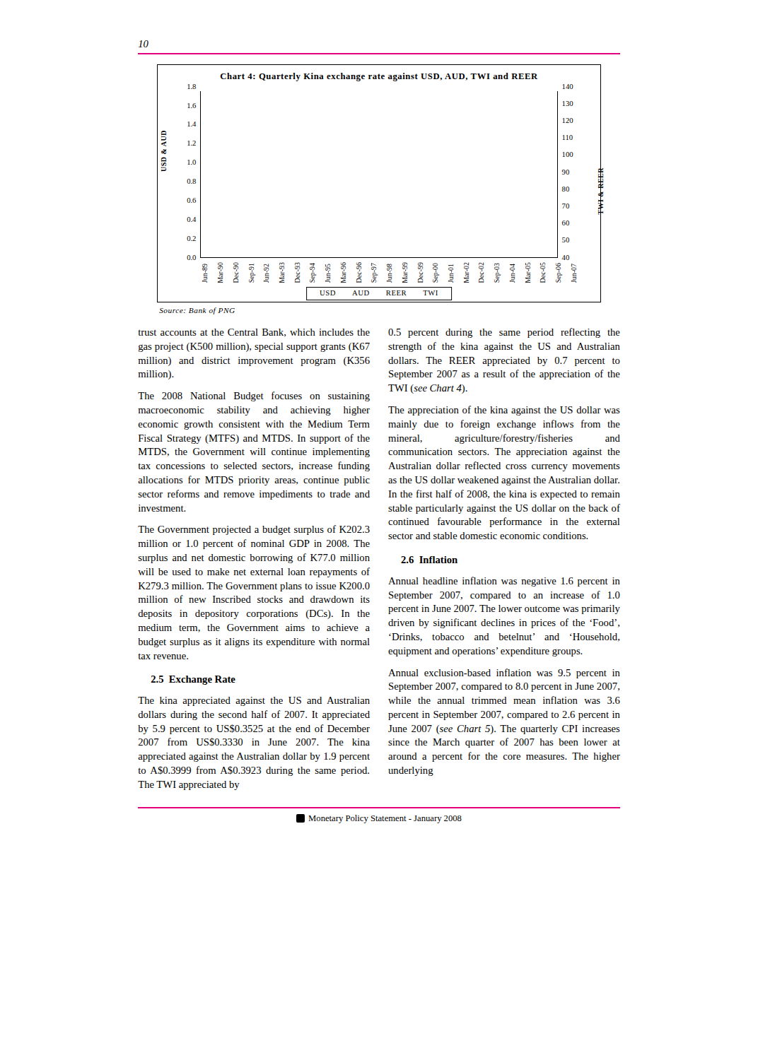10
Chart 4: Quarterly Kina exchange rate against USD, AUD, TWI and REER
USD & AUD
TWI & REER
1.8 1.6 1.4 1.2 1.0 0.8 0.6 0.4 0.2 0.0
140 130 120 110 100 90 80 70 60 50 40
Jun-89 Mar-90 Dec-90 Sep-91 Jun-92 Mar-93 Dec-93 Sep-94 Jun-95 Mar-96 Dec-96 Sep-97 Jun-98 Mar-99 Dec-99 Sep-00 Jun-01 Mar-02 Dec-02 Sep-03 Jun-04 Mar-05 Dec-05 Sep-06 Jun-07
USD AUD REER TWI
Source: Bank of PNG
trust accounts at the Central Bank, which includes the gas project (K500 million), special support grants (K67 million) and district improvement program (K356 million).
The 2008 National Budget focuses on sustaining macroeconomic stability and achieving higher economic growth consistent with the Medium Term Fiscal Strategy (MTFS) and MTDS. In support of the MTDS, the Government will continue implementing tax concessions to selected sectors, increase funding allocations for MTDS priority areas, continue public sector reforms and remove impediments to trade and investment.
The Government projected a budget surplus of K202.3 million or 1.0 percent of nominal GDP in 2008. The surplus and net domestic borrowing of K77.0 million will be used to make net external loan repayments of K279.3 million. The Government plans to issue K200.0 million of new Inscribed stocks and drawdown its deposits in depository corporations (DCs). In the medium term, the Government aims to achieve a budget surplus as it aligns its expenditure with normal tax revenue.
2.5 Exchange Rate
The kina appreciated against the US and Australian dollars during the second half of 2007. It appreciated by 5.9 percent to US$0.3525 at the end of December 2007 from US$0.3330 in June 2007. The kina appreciated against the Australian dollar by 1.9 percent to A$0.3999 from A$0.3923 during the same period. The TWI appreciated by
0.5 percent during the same period reflecting the strength of the kina against the US and Australian dollars. The REER appreciated by 0.7 percent to September 2007 as a result of the appreciation of the TWI (see Chart 4).
The appreciation of the kina against the US dollar was mainly due to foreign exchange inflows from the mineral, agriculture/forestry/fisheries and communication sectors. The appreciation against the Australian dollar reflected cross currency movements as the US dollar weakened against the Australian dollar. In the first half of 2008, the kina is expected to remain stable particularly against the US dollar on the back of continued favourable performance in the external sector and stable domestic economic conditions.
2.6 Inflation
Annual headline inflation was negative 1.6 percent in September 2007, compared to an increase of 1.0 percent in June 2007. The lower outcome was primarily driven by significant declines in prices of the ‘Food’, ‘Drinks, tobacco and betelnut’ and ‘Household, equipment and operations’ expenditure groups.
Annual exclusion-based inflation was 9.5 percent in September 2007, compared to 8.0 percent in June 2007, while the annual trimmed mean inflation was 3.6 percent in September 2007, compared to 2.6 percent in June 2007 (see Chart 5). The quarterly CPI increases since the March quarter of 2007 has been lower at around a percent for the core measures. The higher underlying
Monetary Policy Statement - January 2008